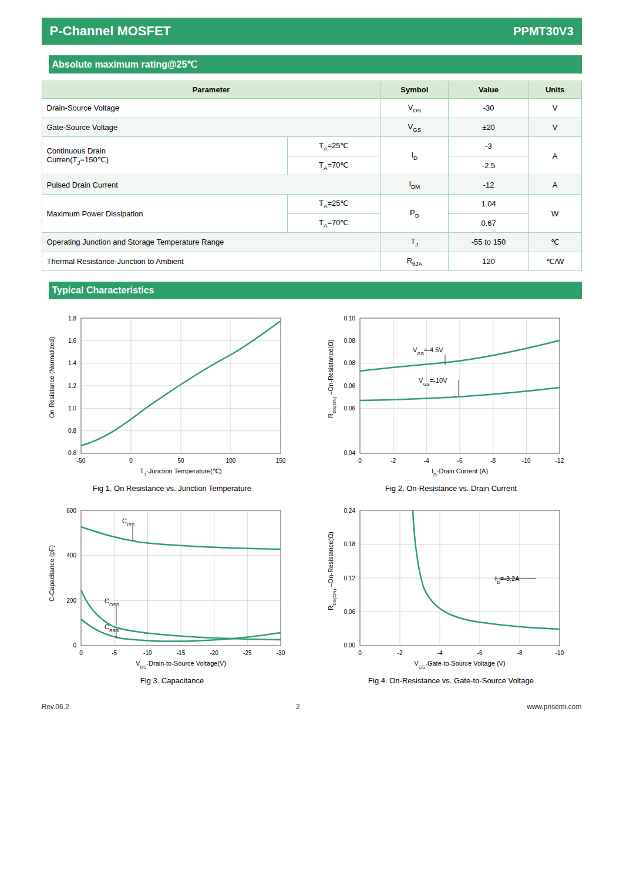P-Channel MOSFET PPMT30V3
Absolute maximum rating@25℃
| Parameter | Symbol | Value | Units |
| --- | --- | --- | --- |
| Drain-Source Voltage | V DS | -30 | V |
| Gate-Source Voltage | V GS | ±20 | V |
| Continuous Drain Curren(T J =150℃) | T A =25℃ | I D | -3 | A |
| T A =70℃ | -2.5 |
| Pulsed Drain Current | I DM | -12 | A |
| Maximum Power Dissipation | T A =25℃ | P D | 1.04 | W |
| T A =70℃ | 0.67 |
| Operating Junction and Storage Temperature Range | T J | -55 to 150 | ℃ |
| Thermal Resistance-Junction to Ambient | R θJA | 120 | ℃/W |
Typical Characteristics
On Resistance (Normalized) 1.8 1.6 1.4 1.2 1.0 0.8 0.6 -50 0 50 100 150 TJ-Junction Temperature(℃)
Fig 1. On Resistance vs. Junction Temperature
RDS(ON) –On-Resistance(Ω) 0.10 0.08 0.08 0.06 0.06 0.04 0 -2 -4 -6 -8 -10 -12 ID-Drain Current (A) VGS=-4.5V VGS=-10V
Fig 2. On-Resistance vs. Drain Current
C-Capacitance (pF) 600 400 200 0 0 -5 -10 -15 -20 -25 -30 VDS-Drain-to-Source Voltage(V) CISS COSS CRSS
Fig 3. Capacitance
RDS(ON) –On-Resistance(Ω) 0.24 0.18 0.12 0.06 0.00 0 -2 -4 -6 -8 -10 VGS-Gate-to-Source Voltage (V) ID=-3.2A
Fig 4. On-Resistance vs. Gate-to-Source Voltage
Rev.06.2 2 www.prisemi.com